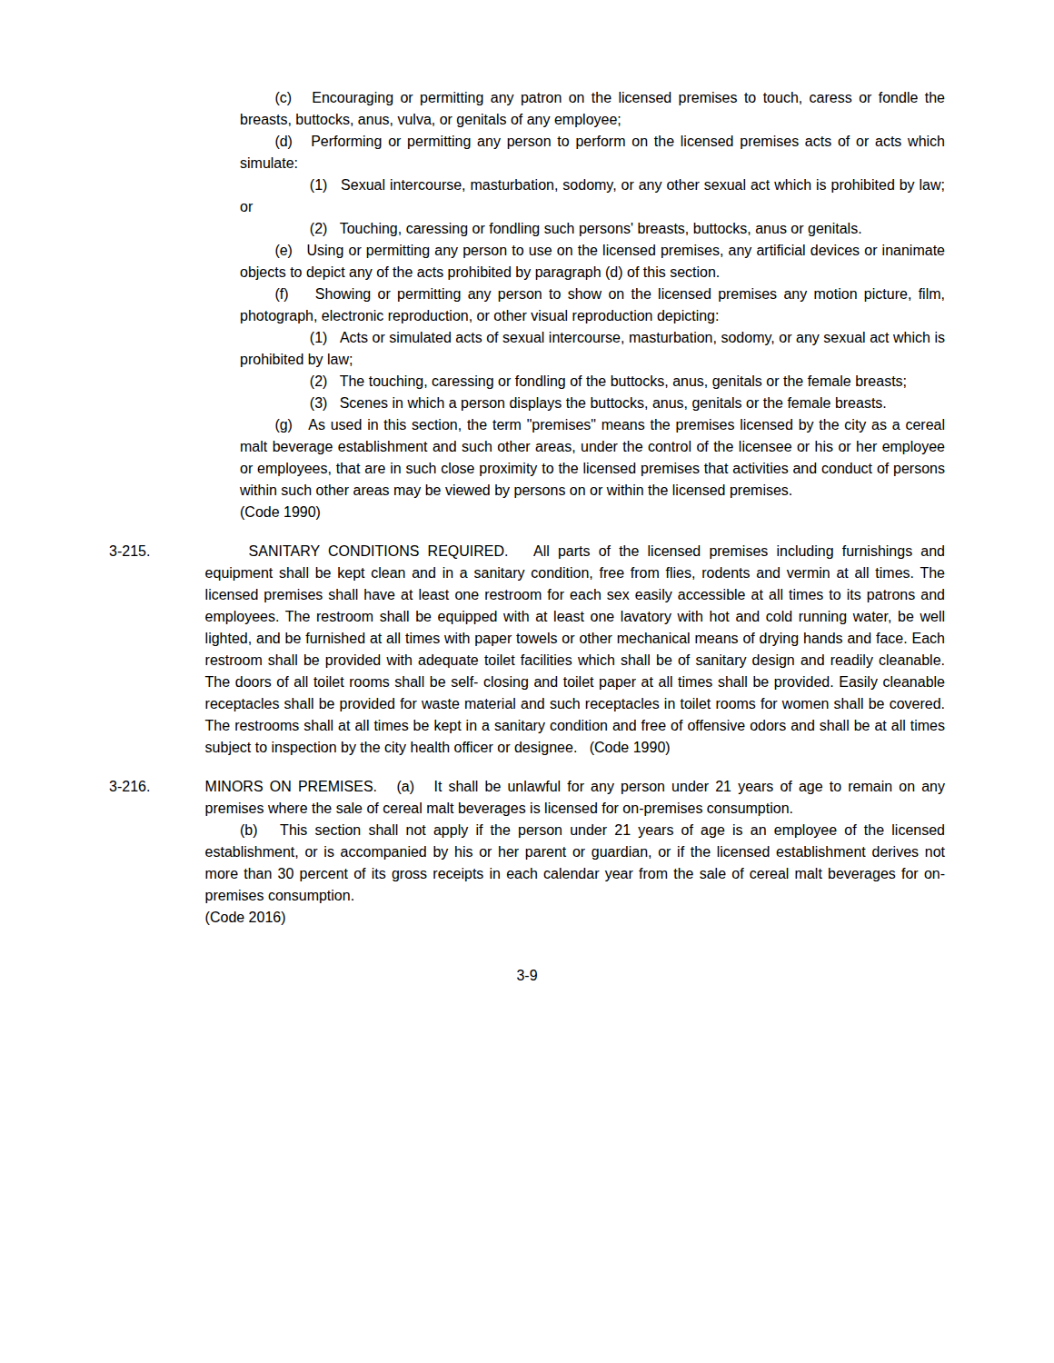(c) Encouraging or permitting any patron on the licensed premises to touch, caress or fondle the breasts, buttocks, anus, vulva, or genitals of any employee;
(d) Performing or permitting any person to perform on the licensed premises acts of or acts which simulate:
(1) Sexual intercourse, masturbation, sodomy, or any other sexual act which is prohibited by law; or
(2) Touching, caressing or fondling such persons' breasts, buttocks, anus or genitals.
(e) Using or permitting any person to use on the licensed premises, any artificial devices or inanimate objects to depict any of the acts prohibited by paragraph (d) of this section.
(f) Showing or permitting any person to show on the licensed premises any motion picture, film, photograph, electronic reproduction, or other visual reproduction depicting:
(1) Acts or simulated acts of sexual intercourse, masturbation, sodomy, or any sexual act which is prohibited by law;
(2) The touching, caressing or fondling of the buttocks, anus, genitals or the female breasts;
(3) Scenes in which a person displays the buttocks, anus, genitals or the female breasts.
(g) As used in this section, the term "premises" means the premises licensed by the city as a cereal malt beverage establishment and such other areas, under the control of the licensee or his or her employee or employees, that are in such close proximity to the licensed premises that activities and conduct of persons within such other areas may be viewed by persons on or within the licensed premises.
(Code 1990)
3-215.
SANITARY CONDITIONS REQUIRED. All parts of the licensed premises including furnishings and equipment shall be kept clean and in a sanitary condition, free from flies, rodents and vermin at all times. The licensed premises shall have at least one restroom for each sex easily accessible at all times to its patrons and employees. The restroom shall be equipped with at least one lavatory with hot and cold running water, be well lighted, and be furnished at all times with paper towels or other mechanical means of drying hands and face. Each restroom shall be provided with adequate toilet facilities which shall be of sanitary design and readily cleanable. The doors of all toilet rooms shall be self- closing and toilet paper at all times shall be provided. Easily cleanable receptacles shall be provided for waste material and such receptacles in toilet rooms for women shall be covered. The restrooms shall at all times be kept in a sanitary condition and free of offensive odors and shall be at all times subject to inspection by the city health officer or designee. (Code 1990)
3-216.
MINORS ON PREMISES. (a) It shall be unlawful for any person under 21 years of age to remain on any premises where the sale of cereal malt beverages is licensed for on-premises consumption.
(b) This section shall not apply if the person under 21 years of age is an employee of the licensed establishment, or is accompanied by his or her parent or guardian, or if the licensed establishment derives not more than 30 percent of its gross receipts in each calendar year from the sale of cereal malt beverages for on-premises consumption.
(Code 2016)
3-9